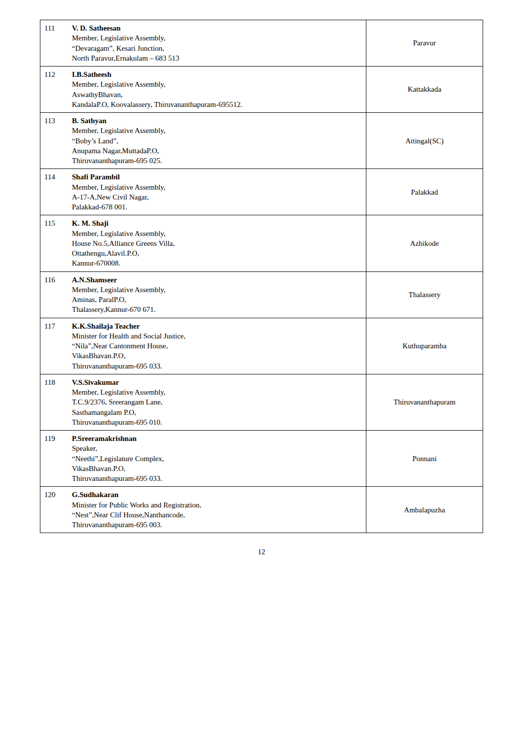| 111 | V. D. Satheesan Member, Legislative Assembly, “Devaragam”, Kesari Junction, North Paravur,Ernakulam – 683 513 | Paravur |
| 112 | I.B.Satheesh Member, Legislative Assembly, AswathyBhavan, KandalaP.O, Koovalassery, Thiruvananthapuram-695512. | Kattakkada |
| 113 | B. Sathyan Member, Legislative Assembly, “Boby’s Land”, Anupama Nagar,MuttadaP.O, Thiruvananthapuram-695 025. | Attingal(SC) |
| 114 | Shafi Parambil Member, Legislative Assembly, A-17-A,New Civil Nagar, Palakkad-678 001. | Palakkad |
| 115 | K. M. Shaji Member, Legislative Assembly, House No.5,Alliance Greens Villa, Ottathengu,Alavil.P.O, Kannur-670008. | Azhikode |
| 116 | A.N.Shamseer Member, Legislative Assembly, Aminas, ParalP.O, Thalassery,Kannur-670 671. | Thalassery |
| 117 | K.K.Shailaja Teacher Minister for Health and Social Justice, “Nila”,Near Cantonment House, VikasBhavan.P.O, Thiruvananthapuram-695 033. | Kuthuparamba |
| 118 | V.S.Sivakumar Member, Legislative Assembly, T.C.9/2376, Sreerangam Lane, Sasthamangalam P.O, Thiruvananthapuram-695 010. | Thiruvananthapuram |
| 119 | P.Sreeramakrishnan Speaker, “Neethi”,Legislature Complex, VikasBhavan.P.O, Thiruvananthapuram-695 033. | Ponnani |
| 120 | G.Sudhakaran Minister for Public Works and Registration, “Nest”,Near Clif House,Nanthancode, Thiruvananthapuram-695 003. | Ambalapuzha |
12